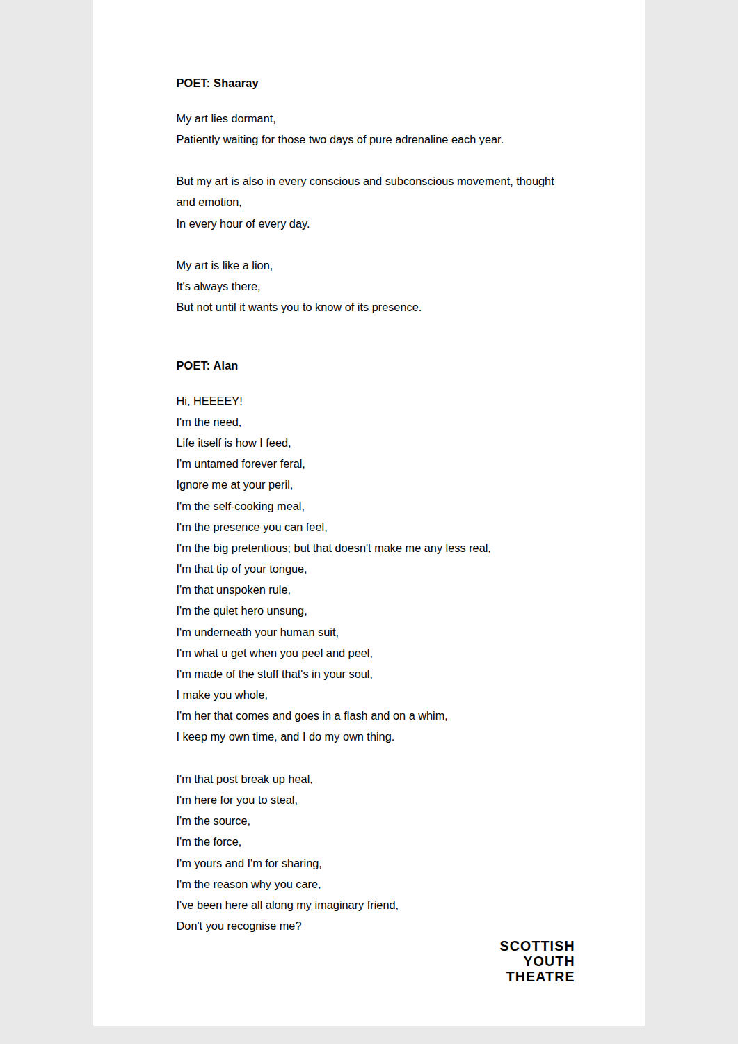POET: Shaaray
My art lies dormant,
Patiently waiting for those two days of pure adrenaline each year.
But my art is also in every conscious and subconscious movement, thought and emotion,
In every hour of every day.
My art is like a lion,
It's always there,
But not until it wants you to know of its presence.
POET: Alan
Hi, HEEEEY!
I'm the need,
Life itself is how I feed,
I'm untamed forever feral,
Ignore me at your peril,
I'm the self-cooking meal,
I'm the presence you can feel,
I'm the big pretentious; but that doesn't make me any less real,
I'm that tip of your tongue,
I'm that unspoken rule,
I'm the quiet hero unsung,
I'm underneath your human suit,
I'm what u get when you peel and peel,
I'm made of the stuff that's in your soul,
I make you whole,
I'm her that comes and goes in a flash and on a whim,
I keep my own time, and I do my own thing.
I'm that post break up heal,
I'm here for you to steal,
I'm the source,
I'm the force,
I'm yours and I'm for sharing,
I'm the reason why you care,
I've been here all along my imaginary friend,
Don't you recognise me?
SCOTTISH
YOUTH
THEATRE